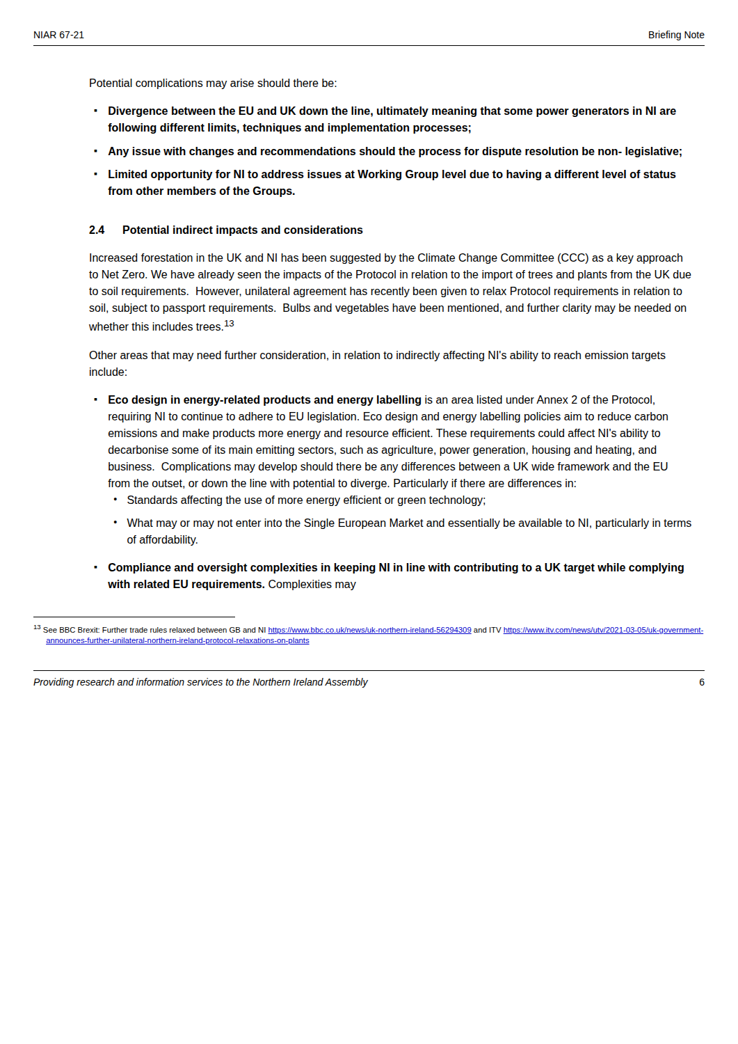NIAR 67-21 Briefing Note
Potential complications may arise should there be:
Divergence between the EU and UK down the line, ultimately meaning that some power generators in NI are following different limits, techniques and implementation processes;
Any issue with changes and recommendations should the process for dispute resolution be non- legislative;
Limited opportunity for NI to address issues at Working Group level due to having a different level of status from other members of the Groups.
2.4 Potential indirect impacts and considerations
Increased forestation in the UK and NI has been suggested by the Climate Change Committee (CCC) as a key approach to Net Zero. We have already seen the impacts of the Protocol in relation to the import of trees and plants from the UK due to soil requirements. However, unilateral agreement has recently been given to relax Protocol requirements in relation to soil, subject to passport requirements. Bulbs and vegetables have been mentioned, and further clarity may be needed on whether this includes trees.13
Other areas that may need further consideration, in relation to indirectly affecting NI's ability to reach emission targets include:
Eco design in energy-related products and energy labelling is an area listed under Annex 2 of the Protocol, requiring NI to continue to adhere to EU legislation. Eco design and energy labelling policies aim to reduce carbon emissions and make products more energy and resource efficient. These requirements could affect NI's ability to decarbonise some of its main emitting sectors, such as agriculture, power generation, housing and heating, and business. Complications may develop should there be any differences between a UK wide framework and the EU from the outset, or down the line with potential to diverge. Particularly if there are differences in:
Standards affecting the use of more energy efficient or green technology;
What may or may not enter into the Single European Market and essentially be available to NI, particularly in terms of affordability.
Compliance and oversight complexities in keeping NI in line with contributing to a UK target while complying with related EU requirements. Complexities may
13 See BBC Brexit: Further trade rules relaxed between GB and NI https://www.bbc.co.uk/news/uk-northern-ireland-56294309 and ITV https://www.itv.com/news/utv/2021-03-05/uk-government-announces-further-unilateral-northern-ireland-protocol-relaxations-on-plants
Providing research and information services to the Northern Ireland Assembly 6